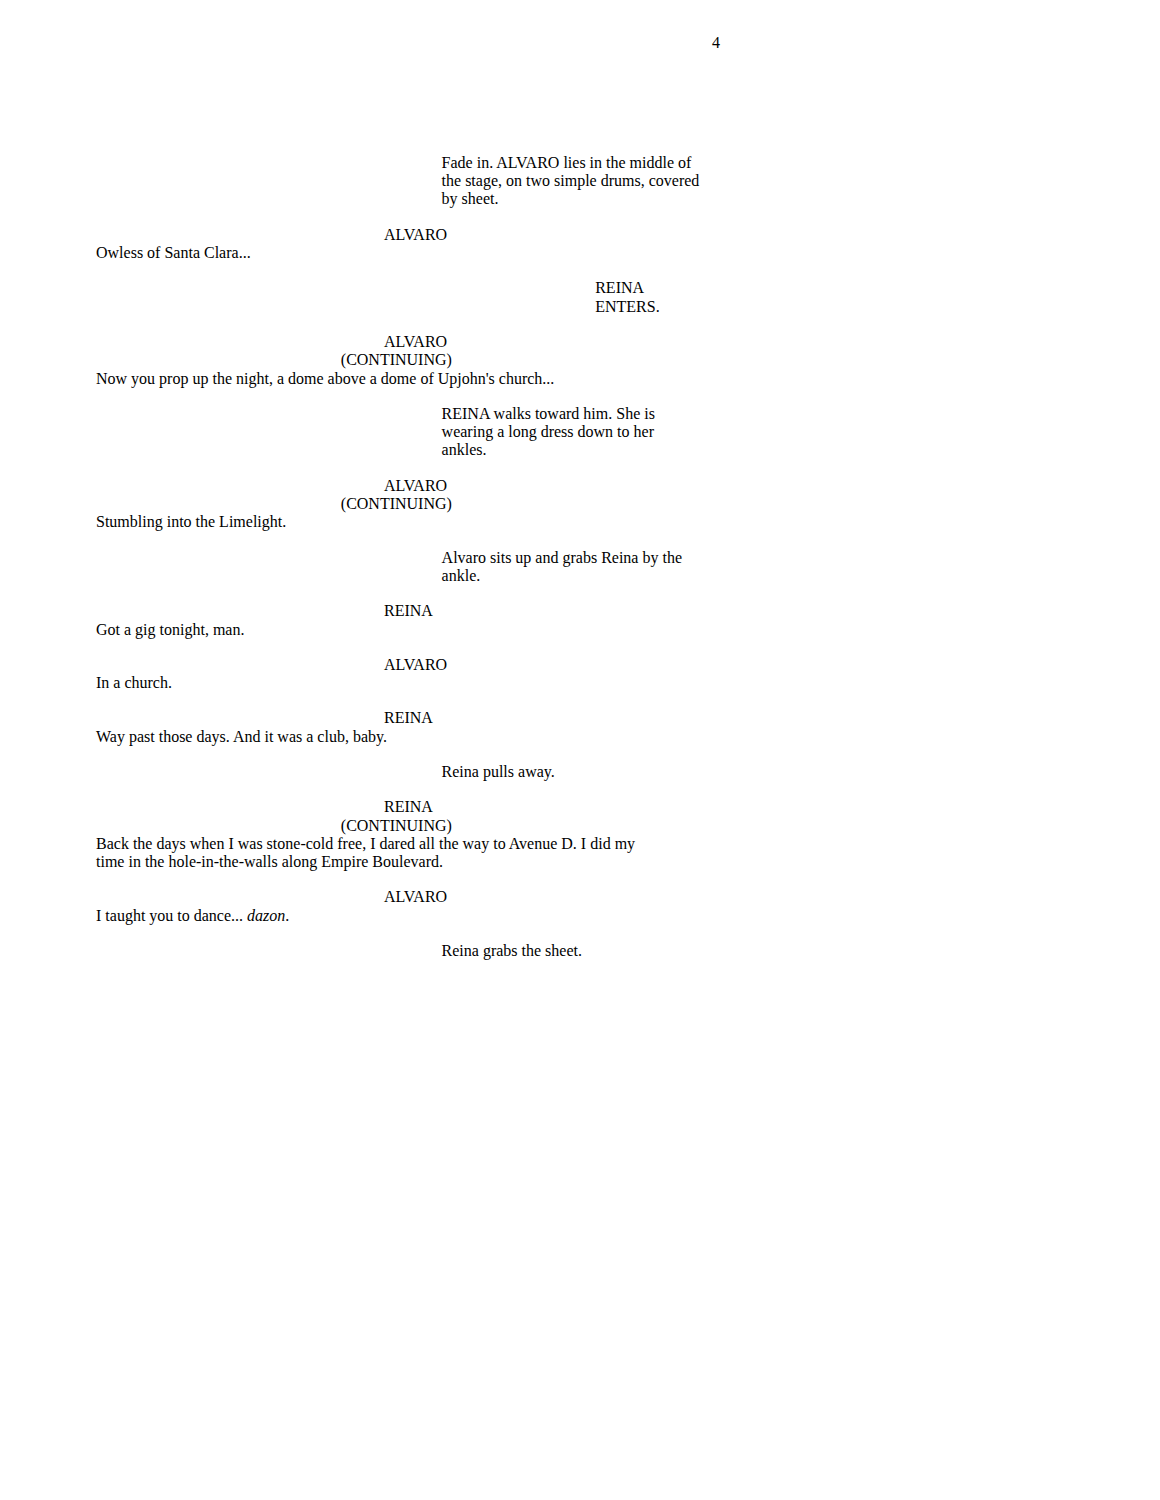4
Fade in. ALVARO lies in the middle of the stage, on two simple drums, covered by sheet.
ALVARO
Owless of Santa Clara...
REINA ENTERS.
ALVARO
(CONTINUING)
Now you prop up the night, a dome above a dome of Upjohn's church...
REINA walks toward him. She is wearing a long dress down to her ankles.
ALVARO
(CONTINUING)
Stumbling into the Limelight.
Alvaro sits up and grabs Reina by the ankle.
REINA
Got a gig tonight, man.
ALVARO
In a church.
REINA
Way past those days. And it was a club, baby.
Reina pulls away.
REINA
(CONTINUING)
Back the days when I was stone-cold free, I dared all the way to Avenue D. I did my time in the hole-in-the-walls along Empire Boulevard.
ALVARO
I taught you to dance... dazon.
Reina grabs the sheet.